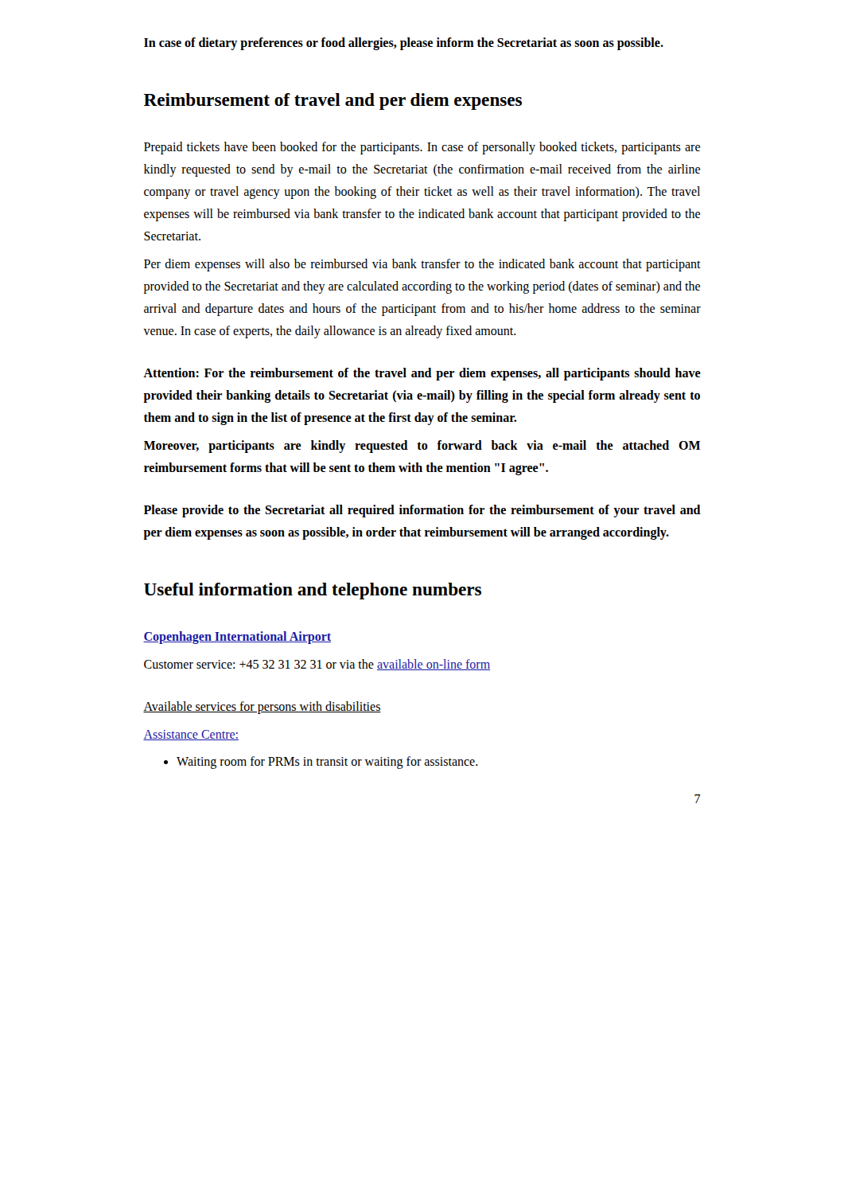In case of dietary preferences or food allergies, please inform the Secretariat as soon as possible.
Reimbursement of travel and per diem expenses
Prepaid tickets have been booked for the participants. In case of personally booked tickets, participants are kindly requested to send by e-mail to the Secretariat (the confirmation e-mail received from the airline company or travel agency upon the booking of their ticket as well as their travel information). The travel expenses will be reimbursed via bank transfer to the indicated bank account that participant provided to the Secretariat.
Per diem expenses will also be reimbursed via bank transfer to the indicated bank account that participant provided to the Secretariat and they are calculated according to the working period (dates of seminar) and the arrival and departure dates and hours of the participant from and to his/her home address to the seminar venue. In case of experts, the daily allowance is an already fixed amount.
Attention: For the reimbursement of the travel and per diem expenses, all participants should have provided their banking details to Secretariat (via e-mail) by filling in the special form already sent to them and to sign in the list of presence at the first day of the seminar.
Moreover, participants are kindly requested to forward back via e-mail the attached OM reimbursement forms that will be sent to them with the mention "I agree".
Please provide to the Secretariat all required information for the reimbursement of your travel and per diem expenses as soon as possible, in order that reimbursement will be arranged accordingly.
Useful information and telephone numbers
Copenhagen International Airport
Customer service: +45 32 31 32 31 or via the available on-line form
Available services for persons with disabilities
Assistance Centre:
Waiting room for PRMs in transit or waiting for assistance.
7